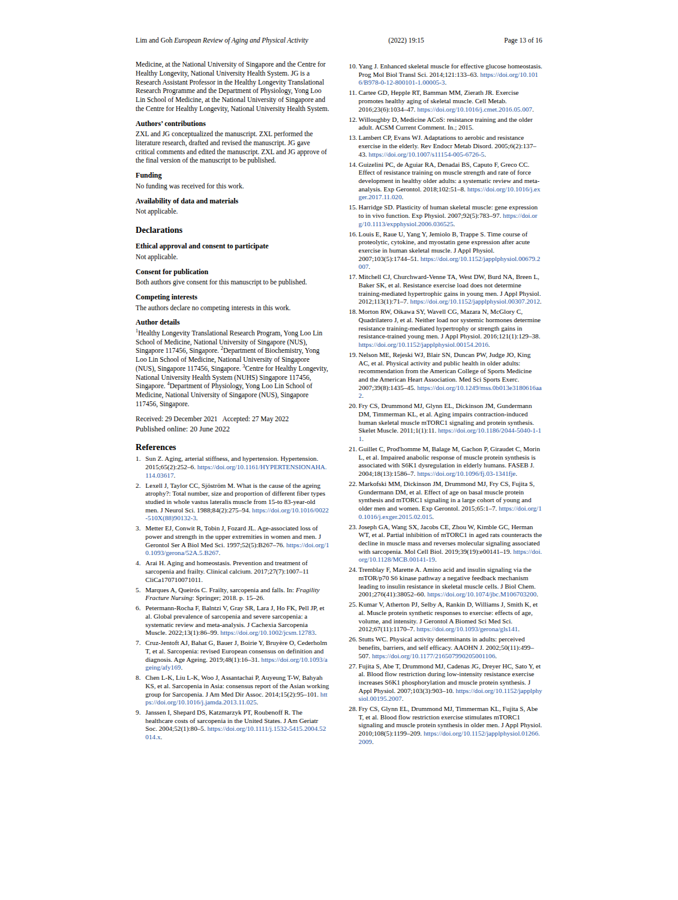Lim and Goh European Review of Aging and Physical Activity
(2022) 19:15
Page 13 of 16
Medicine, at the National University of Singapore and the Centre for Healthy Longevity, National University Health System. JG is a Research Assistant Professor in the Healthy Longevity Translational Research Programme and the Department of Physiology, Yong Loo Lin School of Medicine, at the National University of Singapore and the Centre for Healthy Longevity, National University Health System.
Authors’ contributions
ZXL and JG conceptualized the manuscript. ZXL performed the literature research, drafted and revised the manuscript. JG gave critical comments and edited the manuscript. ZXL and JG approve of the final version of the manuscript to be published.
Funding
No funding was received for this work.
Availability of data and materials
Not applicable.
Declarations
Ethical approval and consent to participate
Not applicable.
Consent for publication
Both authors give consent for this manuscript to be published.
Competing interests
The authors declare no competing interests in this work.
Author details
1Healthy Longevity Translational Research Program, Yong Loo Lin School of Medicine, National University of Singapore (NUS), Singapore 117456, Singapore. 2Department of Biochemistry, Yong Loo Lin School of Medicine, National University of Singapore (NUS), Singapore 117456, Singapore. 3Centre for Healthy Longevity, National University Health System (NUHS) Singapore 117456, Singapore. 4Department of Physiology, Yong Loo Lin School of Medicine, National University of Singapore (NUS), Singapore 117456, Singapore.
Received: 29 December 2021 Accepted: 27 May 2022
Published online: 20 June 2022
References
Sun Z. Aging, arterial stiffness, and hypertension. Hypertension. 2015;65(2):252–6. https://doi.org/10.1161/HYPERTENSIONAHA.114.03617.
Lexell J, Taylor CC, Sjöström M. What is the cause of the ageing atrophy?: Total number, size and proportion of different fiber types studied in whole vastus lateralis muscle from 15-to 83-year-old men. J Neurol Sci. 1988;84(2):275–94. https://doi.org/10.1016/0022-510X(88)90132-3.
Metter EJ, Conwit R, Tobin J, Fozard JL. Age-associated loss of power and strength in the upper extremities in women and men. J Gerontol Ser A Biol Med Sci. 1997;52(5):B267–76. https://doi.org/10.1093/gerona/52A.5.B267.
Arai H. Aging and homeostasis. Prevention and treatment of sarcopenia and frailty. Clinical calcium. 2017;27(7):1007–11 CliCa170710071011.
Marques A, Queirós C. Frailty, sarcopenia and falls. In: Fragility Fracture Nursing: Springer; 2018. p. 15–26.
Petermann-Rocha F, Balntzi V, Gray SR, Lara J, Ho FK, Pell JP, et al. Global prevalence of sarcopenia and severe sarcopenia: a systematic review and meta-analysis. J Cachexia Sarcopenia Muscle. 2022;13(1):86–99. https://doi.org/10.1002/jcsm.12783.
Cruz-Jentoft AJ, Bahat G, Bauer J, Boirie Y, Bruyère O, Cederholm T, et al. Sarcopenia: revised European consensus on definition and diagnosis. Age Ageing. 2019;48(1):16–31. https://doi.org/10.1093/ageing/afy169.
Chen L-K, Liu L-K, Woo J, Assantachai P, Auyeung T-W, Bahyah KS, et al. Sarcopenia in Asia: consensus report of the Asian working group for Sarcopenia. J Am Med Dir Assoc. 2014;15(2):95–101. https://doi.org/10.1016/j.jamda.2013.11.025.
Janssen I, Shepard DS, Katzmarzyk PT, Roubenoff R. The healthcare costs of sarcopenia in the United States. J Am Geriatr Soc. 2004;52(1):80–5. https://doi.org/10.1111/j.1532-5415.2004.52014.x.
Yang J. Enhanced skeletal muscle for effective glucose homeostasis. Prog Mol Biol Transl Sci. 2014;121:133–63. https://doi.org/10.1016/B978-0-12-800101-1.00005-3.
Cartee GD, Hepple RT, Bamman MM, Zierath JR. Exercise promotes healthy aging of skeletal muscle. Cell Metab. 2016;23(6):1034–47. https://doi.org/10.1016/j.cmet.2016.05.007.
Willoughby D, Medicine ACoS: resistance training and the older adult. ACSM Current Comment. In.; 2015.
Lambert CP, Evans WJ. Adaptations to aerobic and resistance exercise in the elderly. Rev Endocr Metab Disord. 2005;6(2):137–43. https://doi.org/10.1007/s11154-005-6726-5.
Guizelini PC, de Aguiar RA, Denadai BS, Caputo F, Greco CC. Effect of resistance training on muscle strength and rate of force development in healthy older adults: a systematic review and meta-analysis. Exp Gerontol. 2018;102:51–8. https://doi.org/10.1016/j.exger.2017.11.020.
Harridge SD. Plasticity of human skeletal muscle: gene expression to in vivo function. Exp Physiol. 2007;92(5):783–97. https://doi.org/10.1113/expphysiol.2006.036525.
Louis E, Raue U, Yang Y, Jemiolo B, Trappe S. Time course of proteolytic, cytokine, and myostatin gene expression after acute exercise in human skeletal muscle. J Appl Physiol. 2007;103(5):1744–51. https://doi.org/10.1152/japplphysiol.00679.2007.
Mitchell CJ, Churchward-Venne TA, West DW, Burd NA, Breen L, Baker SK, et al. Resistance exercise load does not determine training-mediated hypertrophic gains in young men. J Appl Physiol. 2012;113(1):71–7. https://doi.org/10.1152/japplphysiol.00307.2012.
Morton RW, Oikawa SY, Wavell CG, Mazara N, McGlory C, Quadrilatero J, et al. Neither load nor systemic hormones determine resistance training-mediated hypertrophy or strength gains in resistance-trained young men. J Appl Physiol. 2016;121(1):129–38. https://doi.org/10.1152/japplphysiol.00154.2016.
Nelson ME, Rejeski WJ, Blair SN, Duncan PW, Judge JO, King AC, et al. Physical activity and public health in older adults: recommendation from the American College of Sports Medicine and the American Heart Association. Med Sci Sports Exerc. 2007;39(8):1435–45. https://doi.org/10.1249/mss.0b013e3180616aa2.
Fry CS, Drummond MJ, Glynn EL, Dickinson JM, Gundermann DM, Timmerman KL, et al. Aging impairs contraction-induced human skeletal muscle mTORC1 signaling and protein synthesis. Skelet Muscle. 2011;1(1):11. https://doi.org/10.1186/2044-5040-1-11.
Guillet C, Prod'homme M, Balage M, Gachon P, Giraudet C, Morin L, et al. Impaired anabolic response of muscle protein synthesis is associated with S6K1 dysregulation in elderly humans. FASEB J. 2004;18(13):1586–7. https://doi.org/10.1096/fj.03-1341fje.
Markofski MM, Dickinson JM, Drummond MJ, Fry CS, Fujita S, Gundermann DM, et al. Effect of age on basal muscle protein synthesis and mTORC1 signaling in a large cohort of young and older men and women. Exp Gerontol. 2015;65:1–7. https://doi.org/10.1016/j.exger.2015.02.015.
Joseph GA, Wang SX, Jacobs CE, Zhou W, Kimble GC, Herman WT, et al. Partial inhibition of mTORC1 in aged rats counteracts the decline in muscle mass and reverses molecular signaling associated with sarcopenia. Mol Cell Biol. 2019;39(19):e00141–19. https://doi.org/10.1128/MCB.00141-19.
Tremblay F, Marette A. Amino acid and insulin signaling via the mTOR/p70 S6 kinase pathway a negative feedback mechanism leading to insulin resistance in skeletal muscle cells. J Biol Chem. 2001;276(41):38052–60. https://doi.org/10.1074/jbc.M106703200.
Kumar V, Atherton PJ, Selby A, Rankin D, Williams J, Smith K, et al. Muscle protein synthetic responses to exercise: effects of age, volume, and intensity. J Gerontol A Biomed Sci Med Sci. 2012;67(11):1170–7. https://doi.org/10.1093/gerona/gls141.
Stutts WC. Physical activity determinants in adults: perceived benefits, barriers, and self efficacy. AAOHN J. 2002;50(11):499–507. https://doi.org/10.1177/216507990205001106.
Fujita S, Abe T, Drummond MJ, Cadenas JG, Dreyer HC, Sato Y, et al. Blood flow restriction during low-intensity resistance exercise increases S6K1 phosphorylation and muscle protein synthesis. J Appl Physiol. 2007;103(3):903–10. https://doi.org/10.1152/japplphysiol.00195.2007.
Fry CS, Glynn EL, Drummond MJ, Timmerman KL, Fujita S, Abe T, et al. Blood flow restriction exercise stimulates mTORC1 signaling and muscle protein synthesis in older men. J Appl Physiol. 2010;108(5):1199–209. https://doi.org/10.1152/japplphysiol.01266.2009.